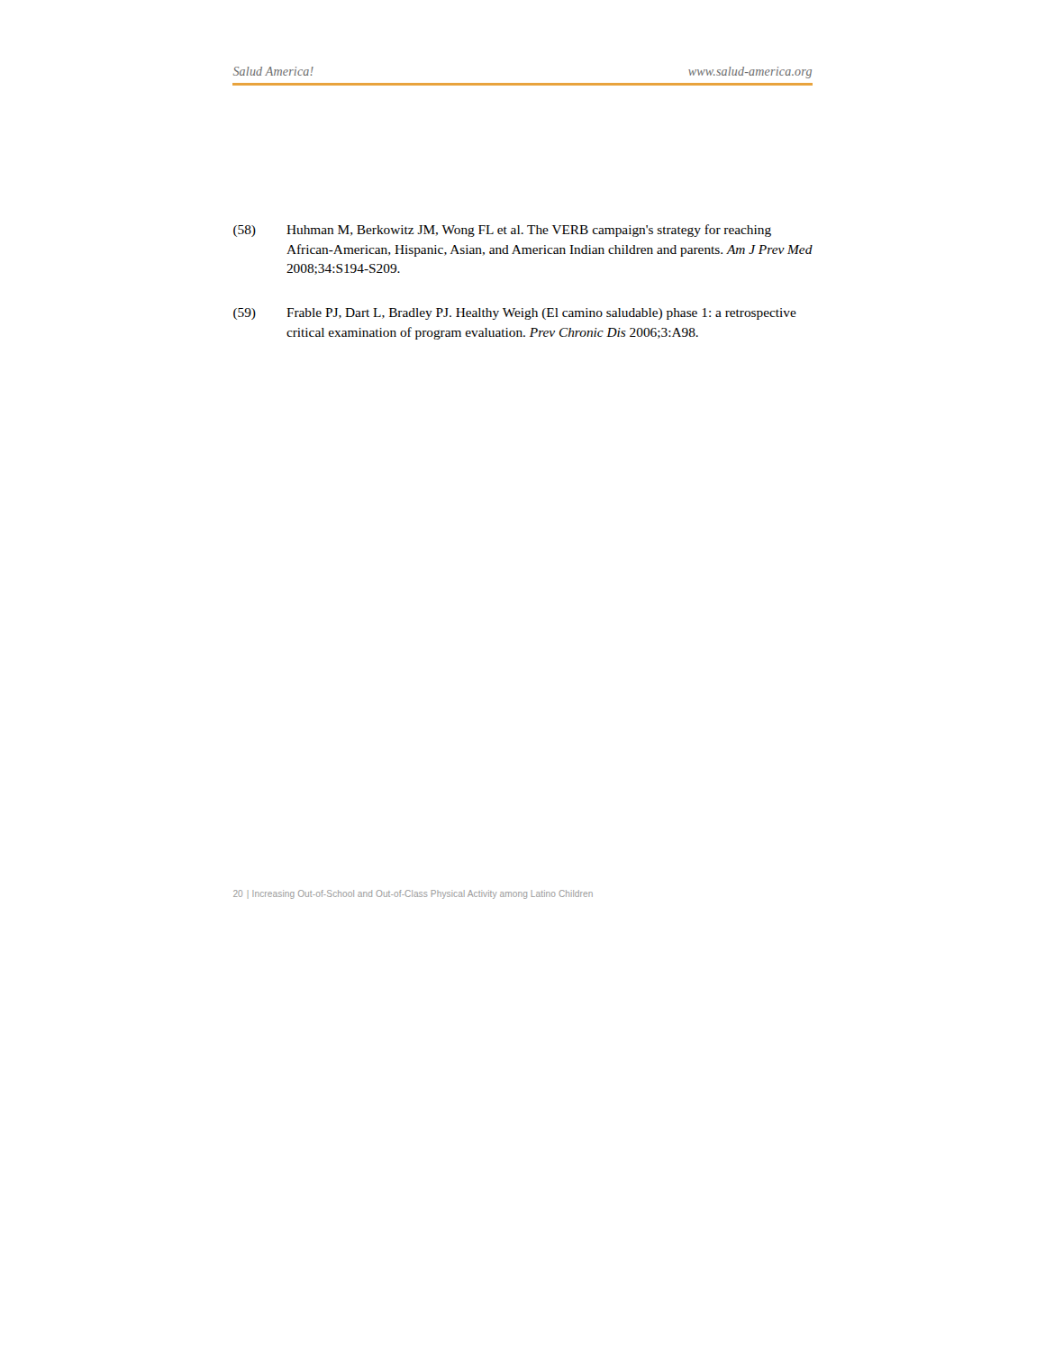Salud America!
www.salud-america.org
(58) Huhman M, Berkowitz JM, Wong FL et al. The VERB campaign's strategy for reaching African-American, Hispanic, Asian, and American Indian children and parents. Am J Prev Med 2008;34:S194-S209.
(59) Frable PJ, Dart L, Bradley PJ. Healthy Weigh (El camino saludable) phase 1: a retrospective critical examination of program evaluation. Prev Chronic Dis 2006;3:A98.
20| Increasing Out-of-School and Out-of-Class Physical Activity among Latino Children